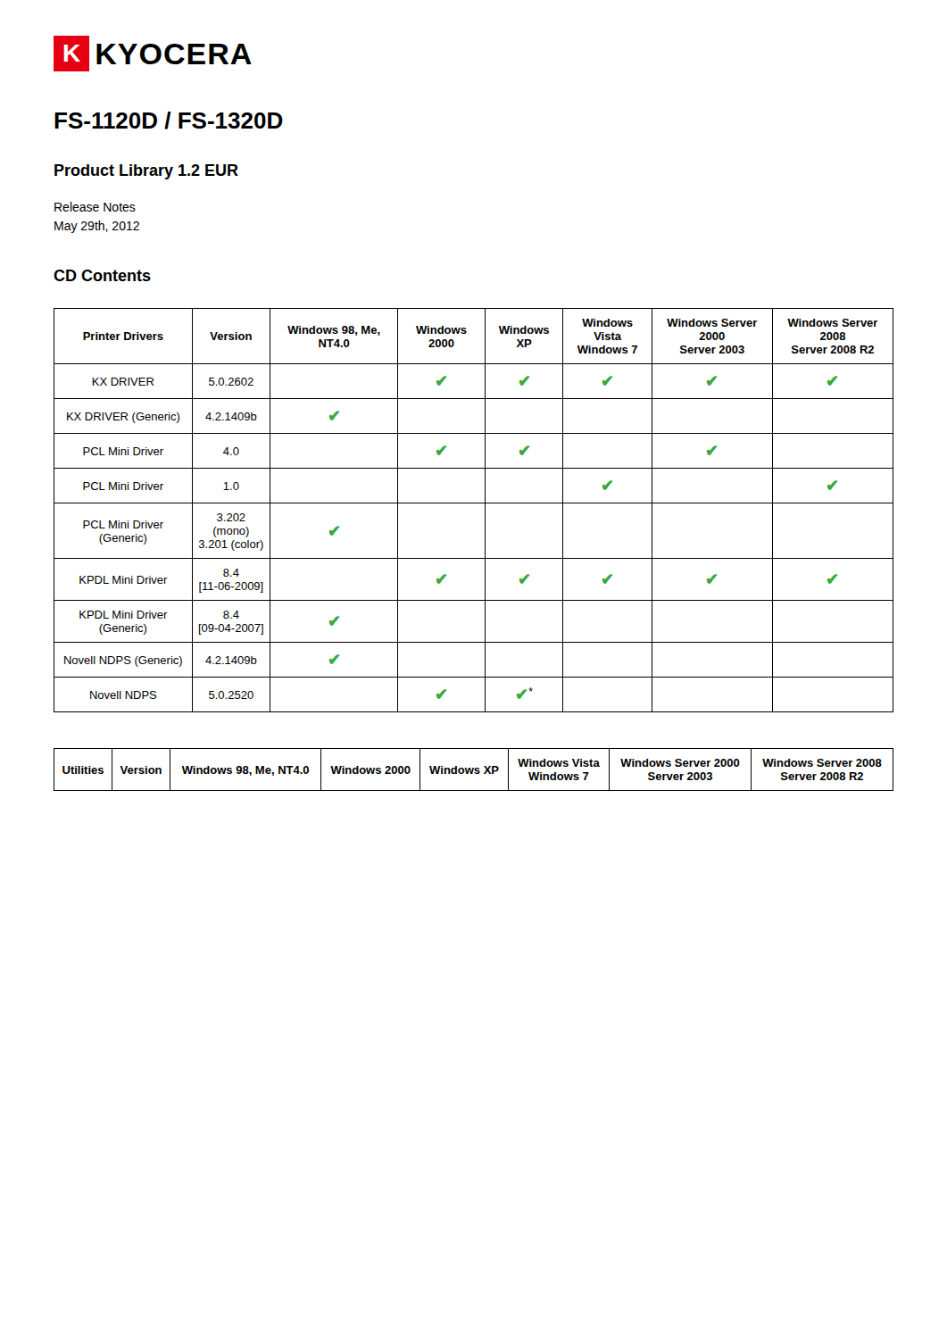KKYOCERA
FS-1120D / FS-1320D
Product Library 1.2 EUR
Release Notes
May 29th, 2012
CD Contents
| Printer Drivers | Version | Windows 98, Me, NT4.0 | Windows 2000 | Windows XP | Windows Vista Windows 7 | Windows Server 2000 Server 2003 | Windows Server 2008 Server 2008 R2 |
| --- | --- | --- | --- | --- | --- | --- | --- |
| KX DRIVER | 5.0.2602 | | ✔ | ✔ | ✔ | ✔ | ✔ |
| KX DRIVER (Generic) | 4.2.1409b | ✔ | | | | | |
| PCL Mini Driver | 4.0 | | ✔ | ✔ | | ✔ | |
| PCL Mini Driver | 1.0 | | | | ✔ | | ✔ |
| PCL Mini Driver (Generic) | 3.202 (mono) 3.201 (color) | ✔ | | | | | |
| KPDL Mini Driver | 8.4 [11-06-2009] | | ✔ | ✔ | ✔ | ✔ | ✔ |
| KPDL Mini Driver (Generic) | 8.4 [09-04-2007] | ✔ | | | | | |
| Novell NDPS (Generic) | 4.2.1409b | ✔ | | | | | |
| Novell NDPS | 5.0.2520 | | ✔ | ✔ * | | | |
| Utilities | Version | Windows 98, Me, NT4.0 | Windows 2000 | Windows XP | Windows Vista Windows 7 | Windows Server 2000 Server 2003 | Windows Server 2008 Server 2008 R2 |
| --- | --- | --- | --- | --- | --- | --- | --- |